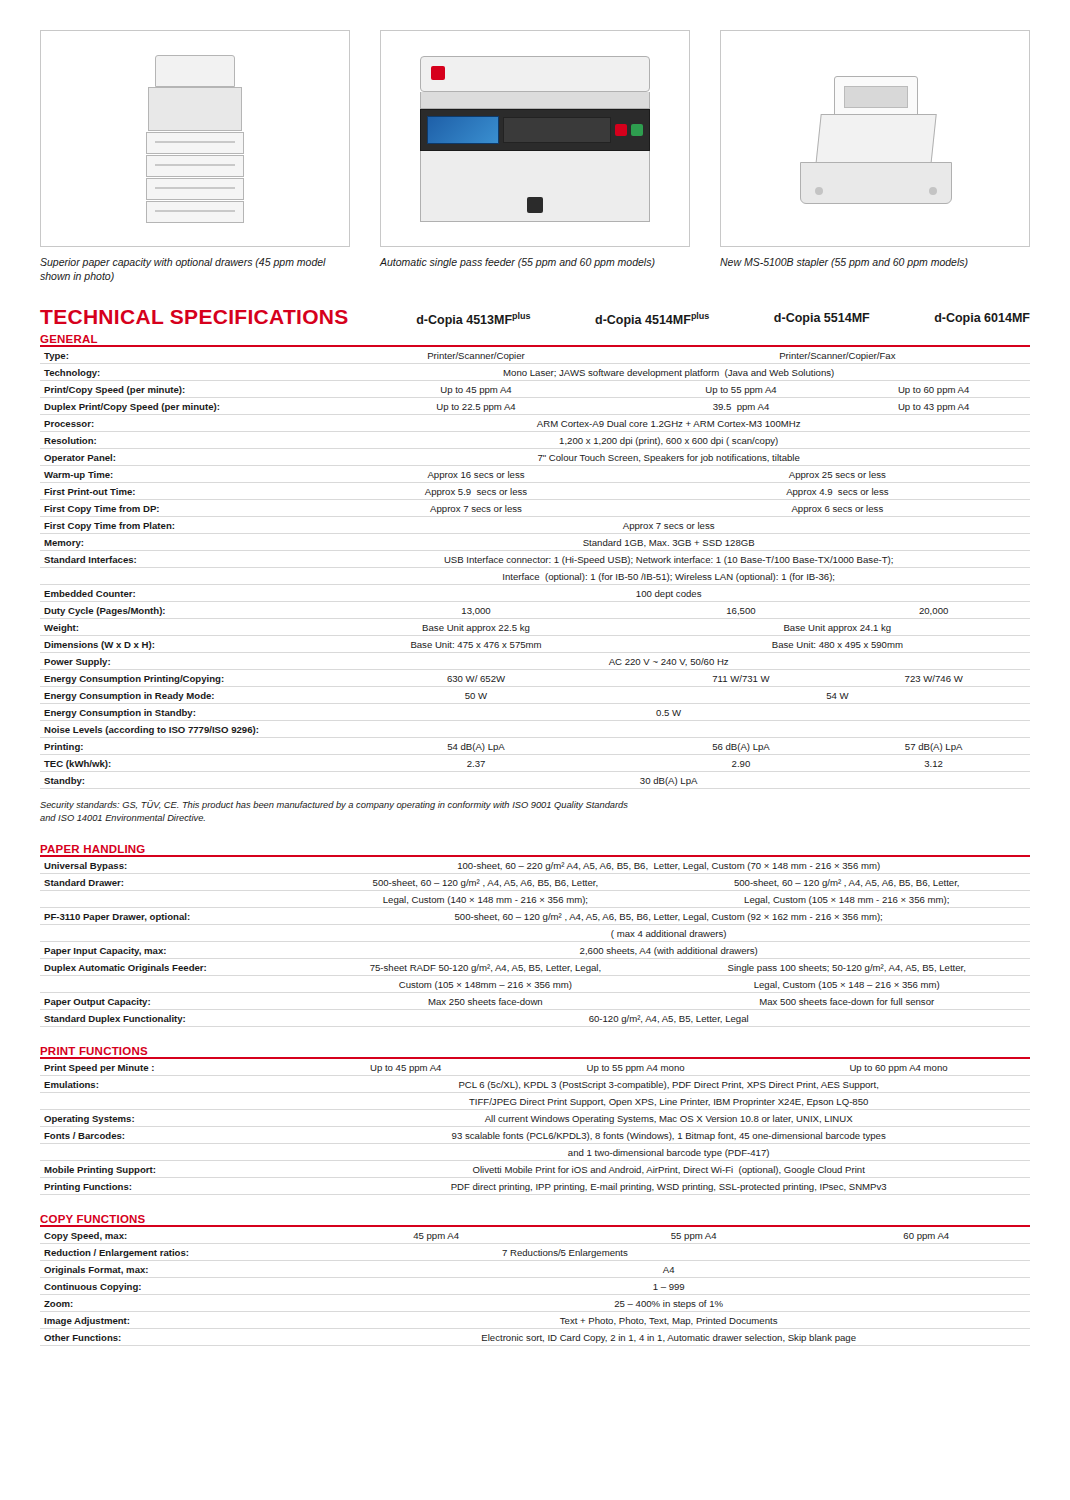Superior paper capacity with optional drawers (45 ppm model shown in photo)
Automatic single pass feeder (55 ppm and 60 ppm models)
New MS-5100B stapler (55 ppm and 60 ppm models)
TECHNICAL SPECIFICATIONS
d-Copia 4513MFplus d-Copia 4514MFplus d-Copia 5514MF d-Copia 6014MF
| GENERAL |
| Type: | Printer/Scanner/Copier | Printer/Scanner/Copier/Fax |
| Technology: | Mono Laser; JAWS software development platform (Java and Web Solutions) |
| Print/Copy Speed (per minute): | Up to 45 ppm A4 | Up to 55 ppm A4 | Up to 60 ppm A4 |
| Duplex Print/Copy Speed (per minute): | Up to 22.5 ppm A4 | 39.5 ppm A4 | Up to 43 ppm A4 |
| Processor: | ARM Cortex-A9 Dual core 1.2GHz + ARM Cortex-M3 100MHz |
| Resolution: | 1,200 x 1,200 dpi (print), 600 x 600 dpi ( scan/copy) |
| Operator Panel: | 7" Colour Touch Screen, Speakers for job notifications, tiltable |
| Warm-up Time: | Approx 16 secs or less | Approx 25 secs or less |
| First Print-out Time: | Approx 5.9 secs or less | Approx 4.9 secs or less |
| First Copy Time from DP: | Approx 7 secs or less | Approx 6 secs or less |
| First Copy Time from Platen: | Approx 7 secs or less |
| Memory: | Standard 1GB, Max. 3GB + SSD 128GB |
| Standard Interfaces: | USB Interface connector: 1 (Hi-Speed USB); Network interface: 1 (10 Base-T/100 Base-TX/1000 Base-T); |
| | Interface (optional): 1 (for IB-50 /IB-51); Wireless LAN (optional): 1 (for IB-36); |
| Embedded Counter: | 100 dept codes |
| Duty Cycle (Pages/Month): | 13,000 | 16,500 | 20,000 |
| Weight: | Base Unit approx 22.5 kg | Base Unit approx 24.1 kg |
| Dimensions (W x D x H): | Base Unit: 475 x 476 x 575mm | Base Unit: 480 x 495 x 590mm |
| Power Supply: | AC 220 V ~ 240 V, 50/60 Hz |
| Energy Consumption Printing/Copying: | 630 W/ 652W | 711 W/731 W | 723 W/746 W |
| Energy Consumption in Ready Mode: | 50 W | 54 W |
| Energy Consumption in Standby: | 0.5 W |
| Noise Levels (according to ISO 7779/ISO 9296): | |
| Printing: | 54 dB(A) LpA | 56 dB(A) LpA | 57 dB(A) LpA |
| TEC (kWh/wk): | 2.37 | 2.90 | 3.12 |
| Standby: | 30 dB(A) LpA |
Security standards: GS, TÜV, CE. This product has been manufactured by a company operating in conformity with ISO 9001 Quality Standards
and ISO 14001 Environmental Directive.
| PAPER HANDLING |
| Universal Bypass: | 100-sheet, 60 – 220 g/m² A4, A5, A6, B5, B6, Letter, Legal, Custom (70 × 148 mm - 216 × 356 mm) |
| Standard Drawer: | 500-sheet, 60 – 120 g/m² , A4, A5, A6, B5, B6, Letter, | 500-sheet, 60 – 120 g/m² , A4, A5, A6, B5, B6, Letter, |
| | Legal, Custom (140 × 148 mm - 216 × 356 mm); | Legal, Custom (105 × 148 mm - 216 × 356 mm); |
| PF-3110 Paper Drawer, optional: | 500-sheet, 60 – 120 g/m² , A4, A5, A6, B5, B6, Letter, Legal, Custom (92 × 162 mm - 216 × 356 mm); |
| | ( max 4 additional drawers) |
| Paper Input Capacity, max: | 2,600 sheets, A4 (with additional drawers) |
| Duplex Automatic Originals Feeder: | 75-sheet RADF 50-120 g/m², A4, A5, B5, Letter, Legal, | Single pass 100 sheets; 50-120 g/m², A4, A5, B5, Letter, |
| | Custom (105 × 148mm – 216 × 356 mm) | Legal, Custom (105 × 148 – 216 × 356 mm) |
| Paper Output Capacity: | Max 250 sheets face-down | Max 500 sheets face-down for full sensor |
| Standard Duplex Functionality: | 60-120 g/m², A4, A5, B5, Letter, Legal |
| PRINT FUNCTIONS |
| Print Speed per Minute : | Up to 45 ppm A4 | Up to 55 ppm A4 mono | Up to 60 ppm A4 mono |
| Emulations: | PCL 6 (5c/XL), KPDL 3 (PostScript 3-compatible), PDF Direct Print, XPS Direct Print, AES Support, |
| | TIFF/JPEG Direct Print Support, Open XPS, Line Printer, IBM Proprinter X24E, Epson LQ-850 |
| Operating Systems: | All current Windows Operating Systems, Mac OS X Version 10.8 or later, UNIX, LINUX |
| Fonts / Barcodes: | 93 scalable fonts (PCL6/KPDL3), 8 fonts (Windows), 1 Bitmap font, 45 one-dimensional barcode types |
| | and 1 two-dimensional barcode type (PDF-417) |
| Mobile Printing Support: | Olivetti Mobile Print for iOS and Android, AirPrint, Direct Wi-Fi (optional), Google Cloud Print |
| Printing Functions: | PDF direct printing, IPP printing, E-mail printing, WSD printing, SSL-protected printing, IPsec, SNMPv3 |
| COPY FUNCTIONS |
| Copy Speed, max: | 45 ppm A4 | 55 ppm A4 | 60 ppm A4 |
| Reduction / Enlargement ratios: | 7 Reductions/5 Enlargements | |
| Originals Format, max: | A4 |
| Continuous Copying: | 1 – 999 |
| Zoom: | 25 – 400% in steps of 1% |
| Image Adjustment: | Text + Photo, Photo, Text, Map, Printed Documents |
| Other Functions: | Electronic sort, ID Card Copy, 2 in 1, 4 in 1, Automatic drawer selection, Skip blank page |